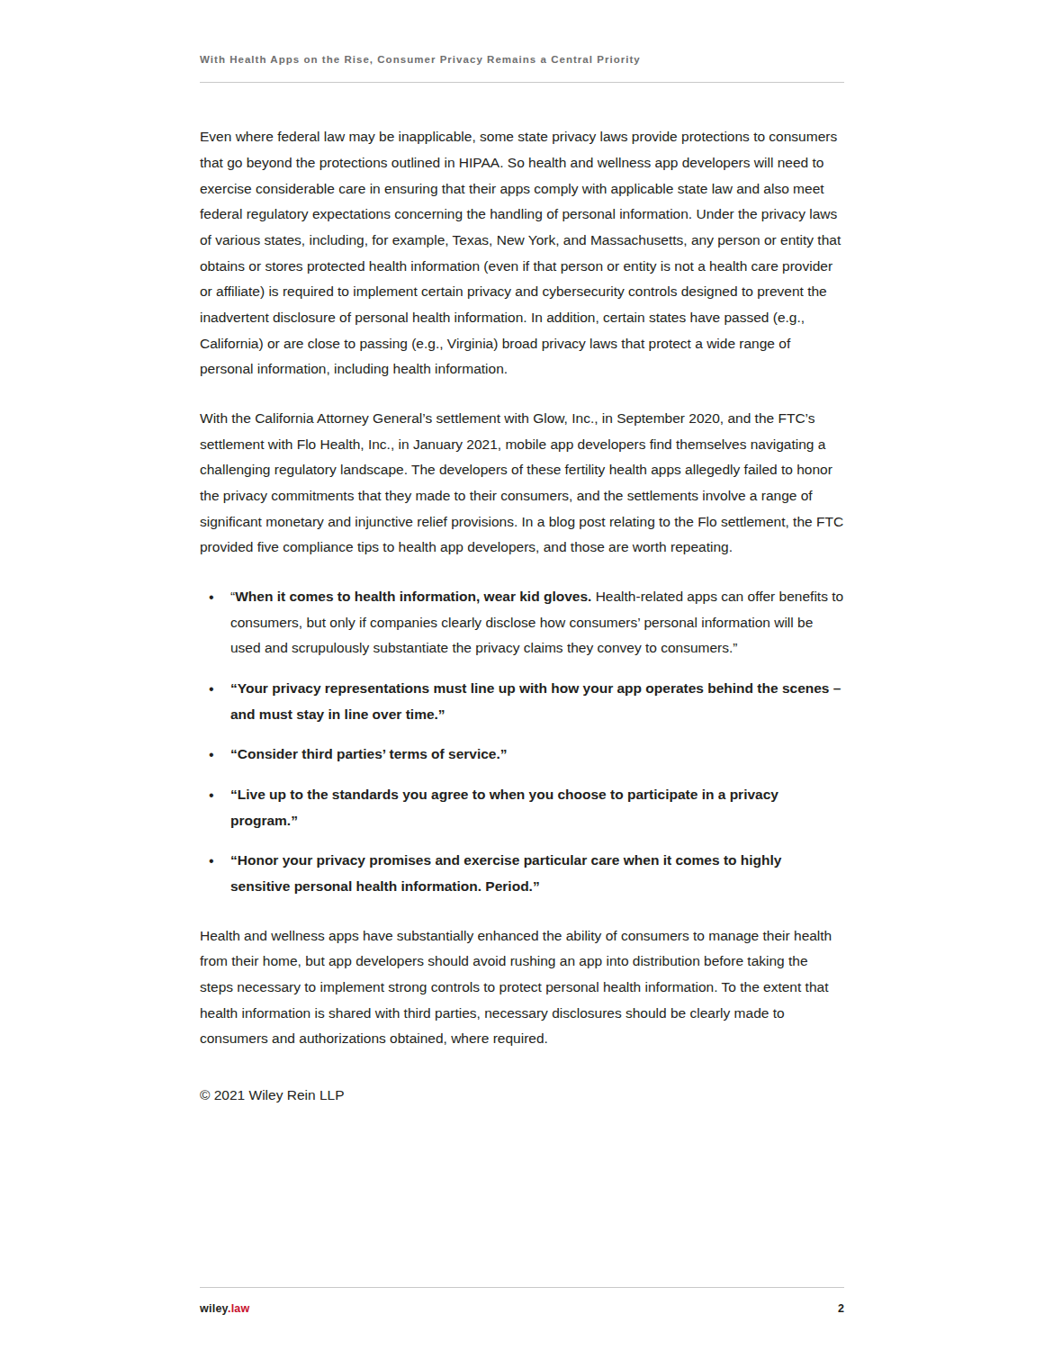With Health Apps on the Rise, Consumer Privacy Remains a Central Priority
Even where federal law may be inapplicable, some state privacy laws provide protections to consumers that go beyond the protections outlined in HIPAA. So health and wellness app developers will need to exercise considerable care in ensuring that their apps comply with applicable state law and also meet federal regulatory expectations concerning the handling of personal information. Under the privacy laws of various states, including, for example, Texas, New York, and Massachusetts, any person or entity that obtains or stores protected health information (even if that person or entity is not a health care provider or affiliate) is required to implement certain privacy and cybersecurity controls designed to prevent the inadvertent disclosure of personal health information. In addition, certain states have passed (e.g., California) or are close to passing (e.g., Virginia) broad privacy laws that protect a wide range of personal information, including health information.
With the California Attorney General’s settlement with Glow, Inc., in September 2020, and the FTC’s settlement with Flo Health, Inc., in January 2021, mobile app developers find themselves navigating a challenging regulatory landscape. The developers of these fertility health apps allegedly failed to honor the privacy commitments that they made to their consumers, and the settlements involve a range of significant monetary and injunctive relief provisions. In a blog post relating to the Flo settlement, the FTC provided five compliance tips to health app developers, and those are worth repeating.
“When it comes to health information, wear kid gloves. Health-related apps can offer benefits to consumers, but only if companies clearly disclose how consumers’ personal information will be used and scrupulously substantiate the privacy claims they convey to consumers.”
“Your privacy representations must line up with how your app operates behind the scenes – and must stay in line over time.”
“Consider third parties’ terms of service.”
“Live up to the standards you agree to when you choose to participate in a privacy program.”
“Honor your privacy promises and exercise particular care when it comes to highly sensitive personal health information. Period.”
Health and wellness apps have substantially enhanced the ability of consumers to manage their health from their home, but app developers should avoid rushing an app into distribution before taking the steps necessary to implement strong controls to protect personal health information. To the extent that health information is shared with third parties, necessary disclosures should be clearly made to consumers and authorizations obtained, where required.
© 2021 Wiley Rein LLP
wiley.law 2